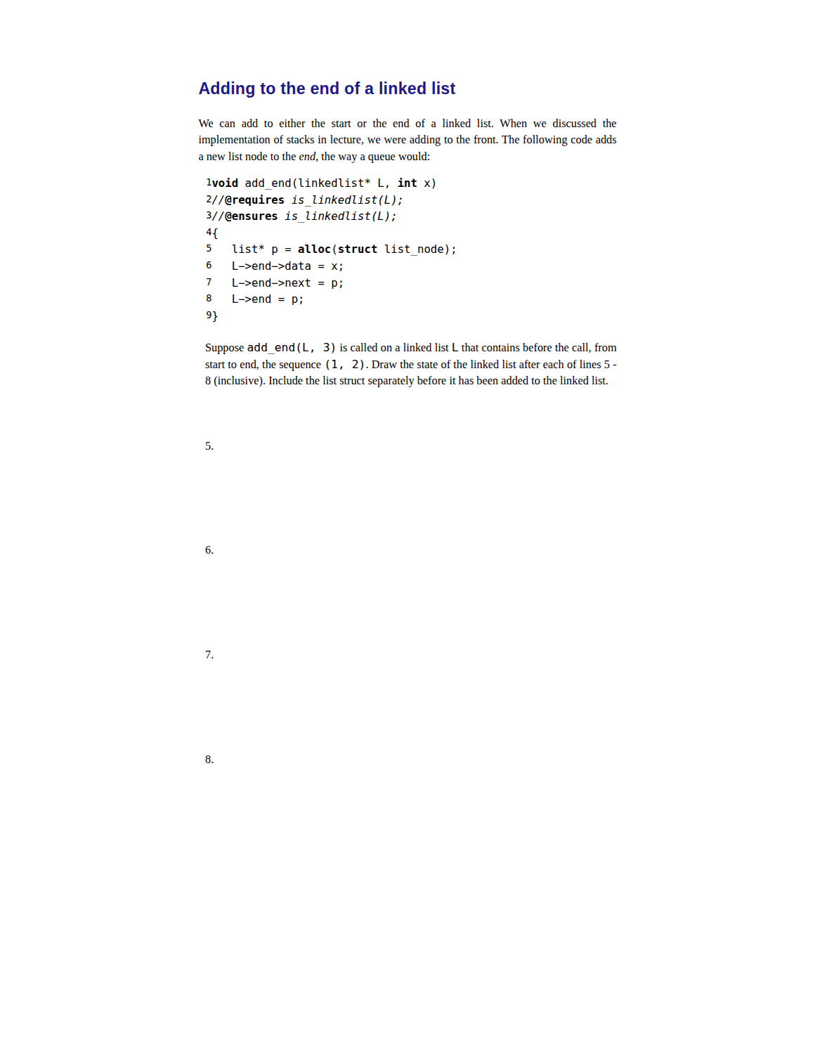Adding to the end of a linked list
We can add to either the start or the end of a linked list. When we discussed the implementation of stacks in lecture, we were adding to the front. The following code adds a new list node to the end, the way a queue would:
| 1 | void add_end(linkedlist* L, int x) |
| 2 | // @requires is_linkedlist(L); |
| 3 | // @ensures is_linkedlist(L); |
| 4 | { |
| 5 | list* p = alloc ( struct list_node); |
| 6 | L−>end−>data = x; |
| 7 | L−>end−>next = p; |
| 8 | L−>end = p; |
| 9 | } |
Suppose add_end(L, 3) is called on a linked list L that contains before the call, from start to end, the sequence (1, 2). Draw the state of the linked list after each of lines 5 - 8 (inclusive). Include the list struct separately before it has been added to the linked list.
5.
6.
7.
8.